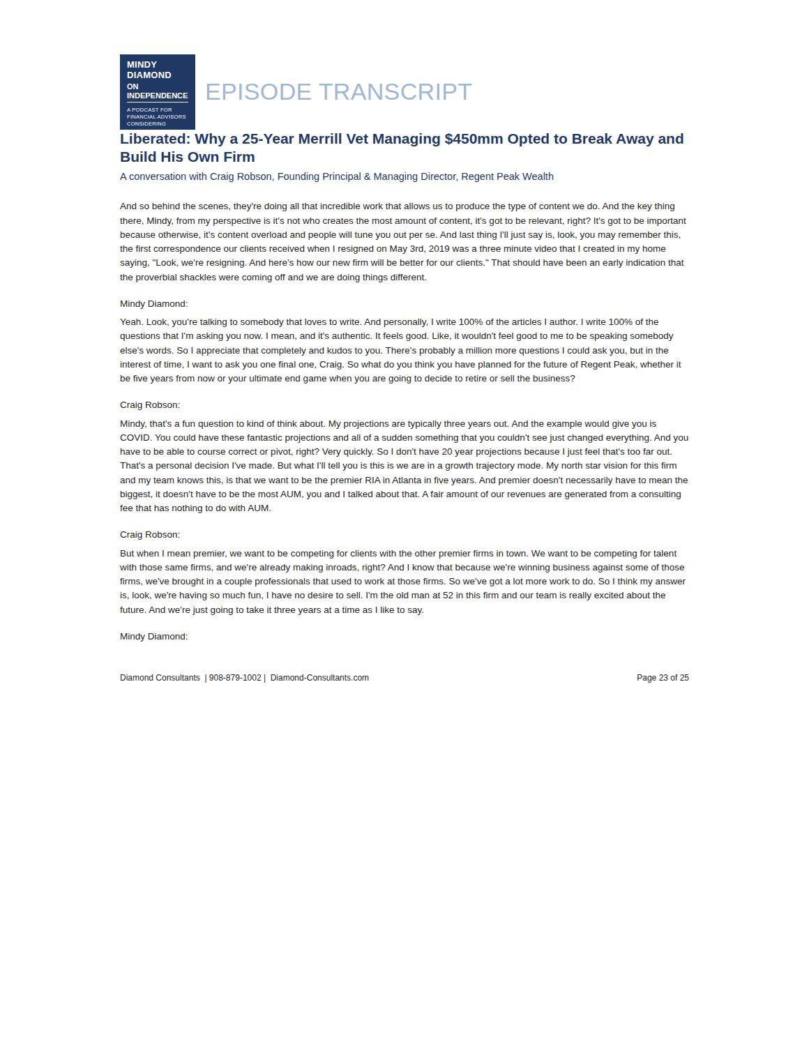MINDY
DIAMOND
ON
INDEPENDENCE
A PODCAST FOR
FINANCIAL ADVISORS
CONSIDERING CHANGE
EPISODE TRANSCRIPT
Liberated: Why a 25-Year Merrill Vet Managing $450mm Opted to Break Away and Build His Own Firm
A conversation with Craig Robson, Founding Principal & Managing Director, Regent Peak Wealth
And so behind the scenes, they're doing all that incredible work that allows us to produce the type of content we do. And the key thing there, Mindy, from my perspective is it's not who creates the most amount of content, it's got to be relevant, right? It's got to be important because otherwise, it's content overload and people will tune you out per se. And last thing I'll just say is, look, you may remember this, the first correspondence our clients received when I resigned on May 3rd, 2019 was a three minute video that I created in my home saying, "Look, we're resigning. And here's how our new firm will be better for our clients." That should have been an early indication that the proverbial shackles were coming off and we are doing things different.
Mindy Diamond:
Yeah. Look, you're talking to somebody that loves to write. And personally, I write 100% of the articles I author. I write 100% of the questions that I'm asking you now. I mean, and it's authentic. It feels good. Like, it wouldn't feel good to me to be speaking somebody else's words. So I appreciate that completely and kudos to you. There's probably a million more questions I could ask you, but in the interest of time, I want to ask you one final one, Craig. So what do you think you have planned for the future of Regent Peak, whether it be five years from now or your ultimate end game when you are going to decide to retire or sell the business?
Craig Robson:
Mindy, that's a fun question to kind of think about. My projections are typically three years out. And the example would give you is COVID. You could have these fantastic projections and all of a sudden something that you couldn't see just changed everything. And you have to be able to course correct or pivot, right? Very quickly. So I don't have 20 year projections because I just feel that's too far out. That's a personal decision I've made. But what I'll tell you is this is we are in a growth trajectory mode. My north star vision for this firm and my team knows this, is that we want to be the premier RIA in Atlanta in five years. And premier doesn't necessarily have to mean the biggest, it doesn't have to be the most AUM, you and I talked about that. A fair amount of our revenues are generated from a consulting fee that has nothing to do with AUM.
Craig Robson:
But when I mean premier, we want to be competing for clients with the other premier firms in town. We want to be competing for talent with those same firms, and we're already making inroads, right? And I know that because we're winning business against some of those firms, we've brought in a couple professionals that used to work at those firms. So we've got a lot more work to do. So I think my answer is, look, we're having so much fun, I have no desire to sell. I'm the old man at 52 in this firm and our team is really excited about the future. And we're just going to take it three years at a time as I like to say.
Mindy Diamond:
Diamond Consultants | 908-879-1002 | Diamond-Consultants.com
Page 23 of 25